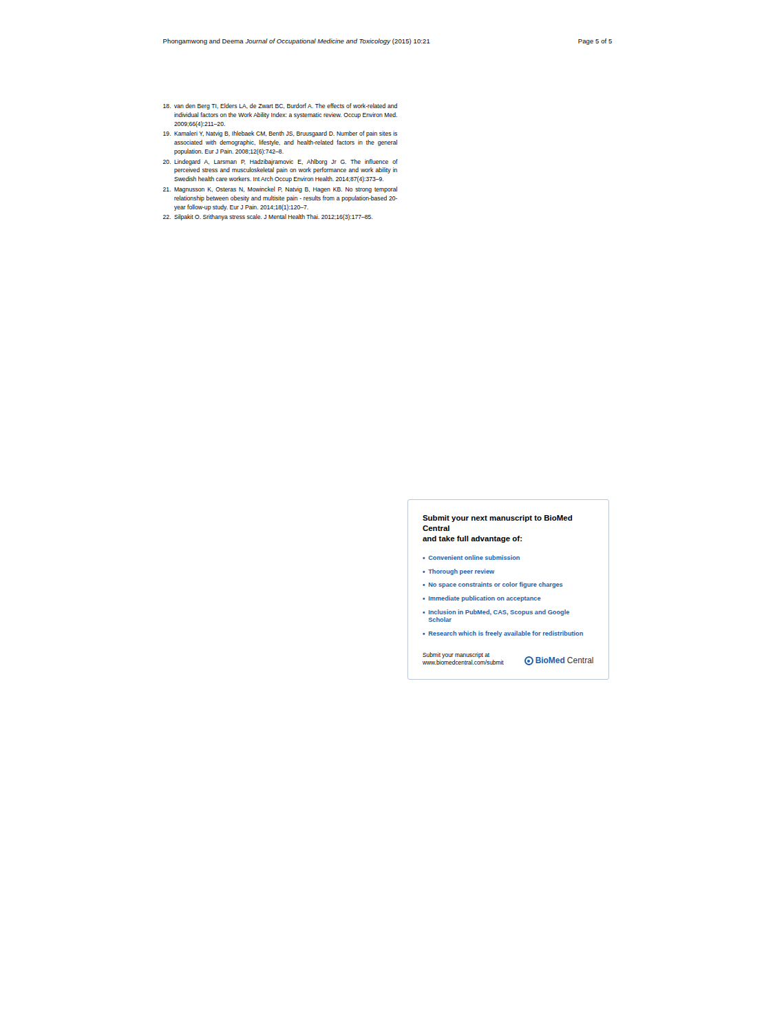Phongamwong and Deema Journal of Occupational Medicine and Toxicology (2015) 10:21
Page 5 of 5
18. van den Berg TI, Elders LA, de Zwart BC, Burdorf A. The effects of work-related and individual factors on the Work Ability Index: a systematic review. Occup Environ Med. 2009;66(4):211–20.
19. Kamaleri Y, Natvig B, Ihlebaek CM, Benth JS, Bruusgaard D. Number of pain sites is associated with demographic, lifestyle, and health-related factors in the general population. Eur J Pain. 2008;12(6):742–8.
20. Lindegard A, Larsman P, Hadzibajramovic E, Ahlborg Jr G. The influence of perceived stress and musculoskeletal pain on work performance and work ability in Swedish health care workers. Int Arch Occup Environ Health. 2014;87(4):373–9.
21. Magnusson K, Osteras N, Mowinckel P, Natvig B, Hagen KB. No strong temporal relationship between obesity and multisite pain - results from a population-based 20-year follow-up study. Eur J Pain. 2014;18(1):120–7.
22. Silpakit O. Srithanya stress scale. J Mental Health Thai. 2012;16(3):177–85.
Submit your next manuscript to BioMed Central
and take full advantage of:
Convenient online submission
Thorough peer review
No space constraints or color figure charges
Immediate publication on acceptance
Inclusion in PubMed, CAS, Scopus and Google Scholar
Research which is freely available for redistribution
Submit your manuscript at
www.biomedcentral.com/submit
Bio Med Central